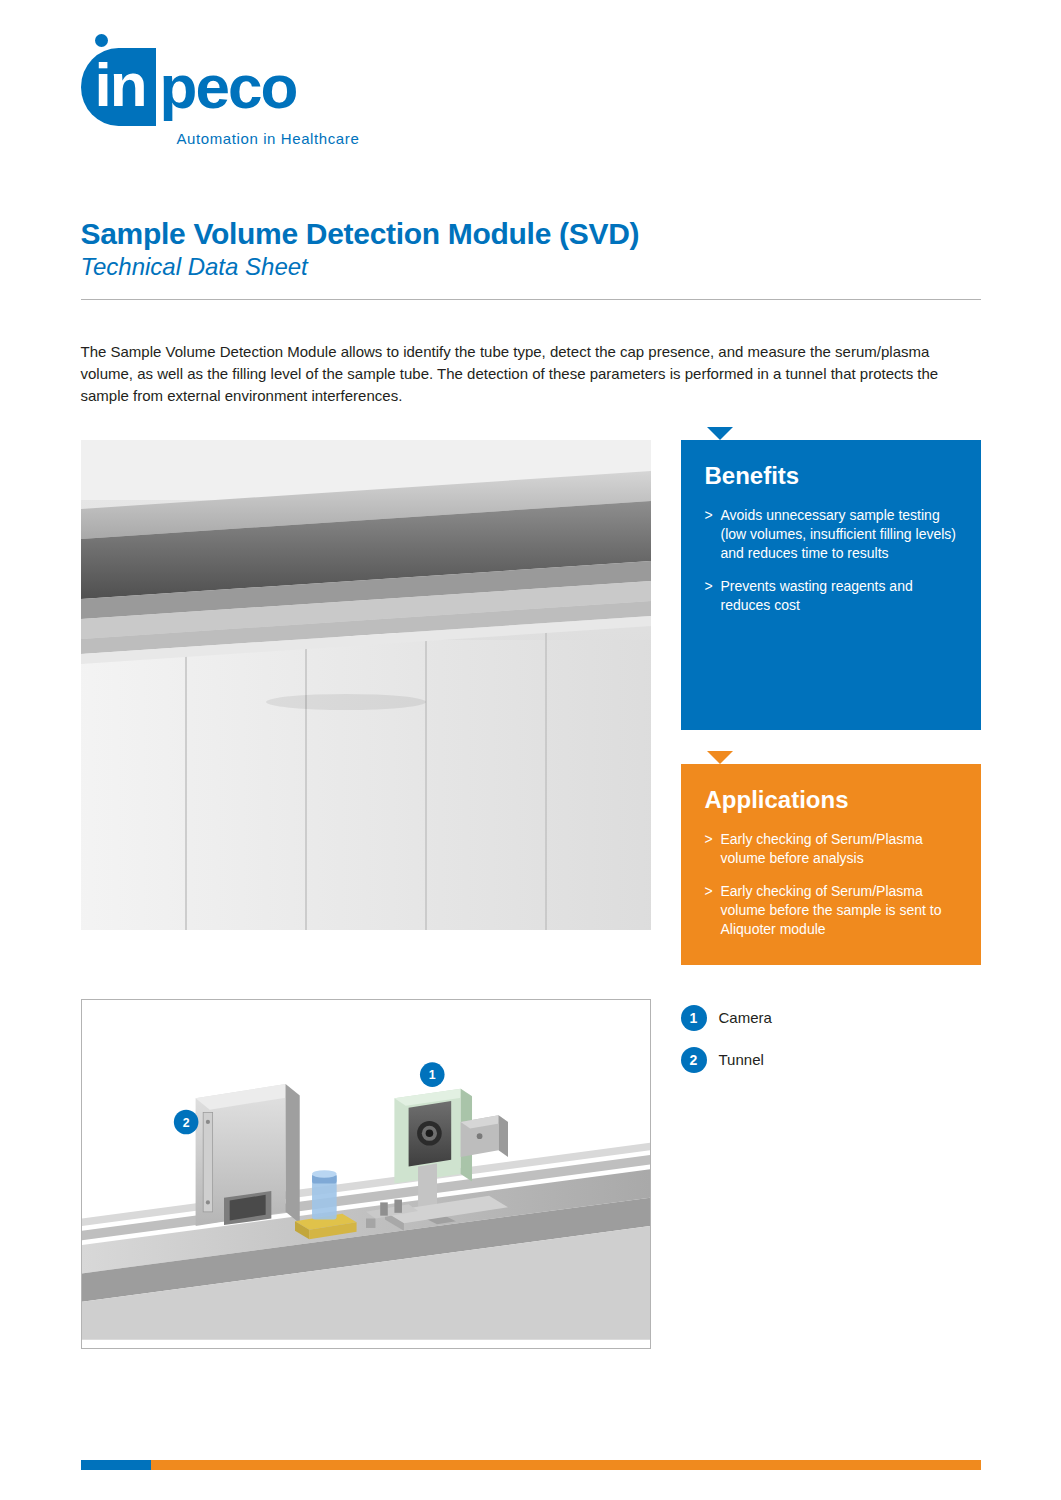in peco
Automation in Healthcare
Sample Volume Detection Module (SVD)
Technical Data Sheet
The Sample Volume Detection Module allows to identify the tube type, detect the cap presence, and measure the serum/plasma volume, as well as the filling level of the sample tube. The detection of these parameters is performed in a tunnel that protects the sample from external environment interferences.
Benefits
Avoids unnecessary sample testing (low volumes, insufficient filling levels) and reduces time to results
Prevents wasting reagents and reduces cost
Applications
Early checking of Serum/Plasma volume before analysis
Early checking of Serum/Plasma volume before the sample is sent to Aliquoter module
1 2
1 Camera
2 Tunnel